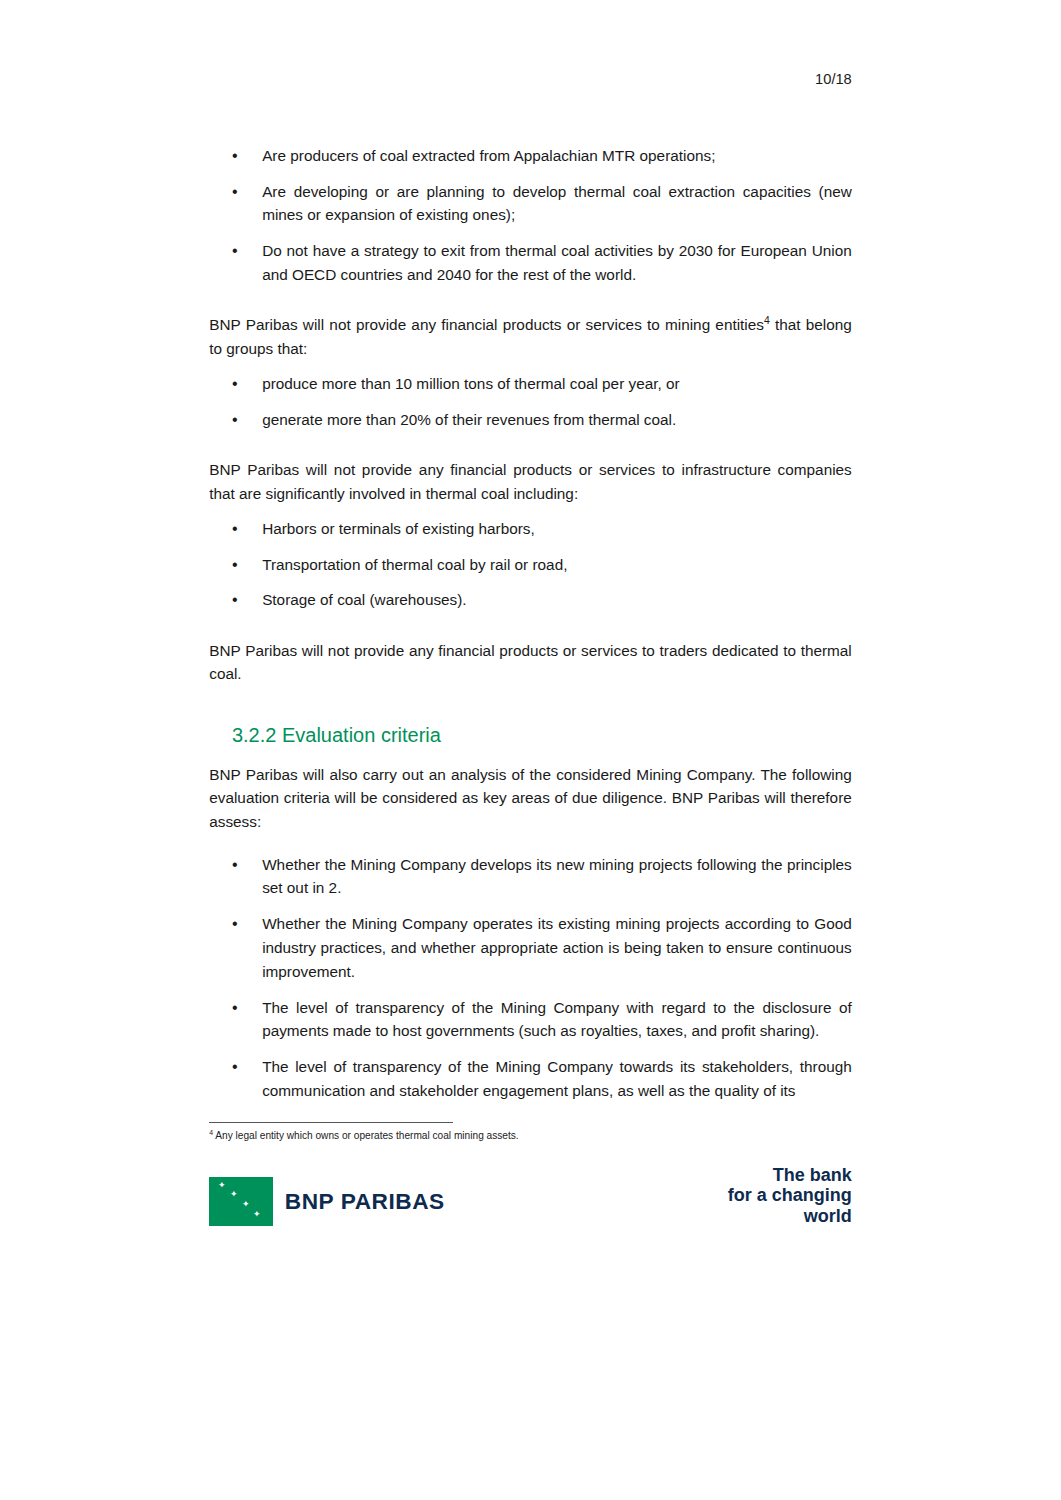10/18
Are producers of coal extracted from Appalachian MTR operations;
Are developing or are planning to develop thermal coal extraction capacities (new mines or expansion of existing ones);
Do not have a strategy to exit from thermal coal activities by 2030 for European Union and OECD countries and 2040 for the rest of the world.
BNP Paribas will not provide any financial products or services to mining entities4 that belong to groups that:
produce more than 10 million tons of thermal coal per year, or
generate more than 20% of their revenues from thermal coal.
BNP Paribas will not provide any financial products or services to infrastructure companies that are significantly involved in thermal coal including:
Harbors or terminals of existing harbors,
Transportation of thermal coal by rail or road,
Storage of coal (warehouses).
BNP Paribas will not provide any financial products or services to traders dedicated to thermal coal.
3.2.2 Evaluation criteria
BNP Paribas will also carry out an analysis of the considered Mining Company. The following evaluation criteria will be considered as key areas of due diligence. BNP Paribas will therefore assess:
Whether the Mining Company develops its new mining projects following the principles set out in 2.
Whether the Mining Company operates its existing mining projects according to Good industry practices, and whether appropriate action is being taken to ensure continuous improvement.
The level of transparency of the Mining Company with regard to the disclosure of payments made to host governments (such as royalties, taxes, and profit sharing).
The level of transparency of the Mining Company towards its stakeholders, through communication and stakeholder engagement plans, as well as the quality of its
4 Any legal entity which owns or operates thermal coal mining assets.
✦ ✦ ✦ ✦
BNP PARIBAS
The bank
for a changing
world